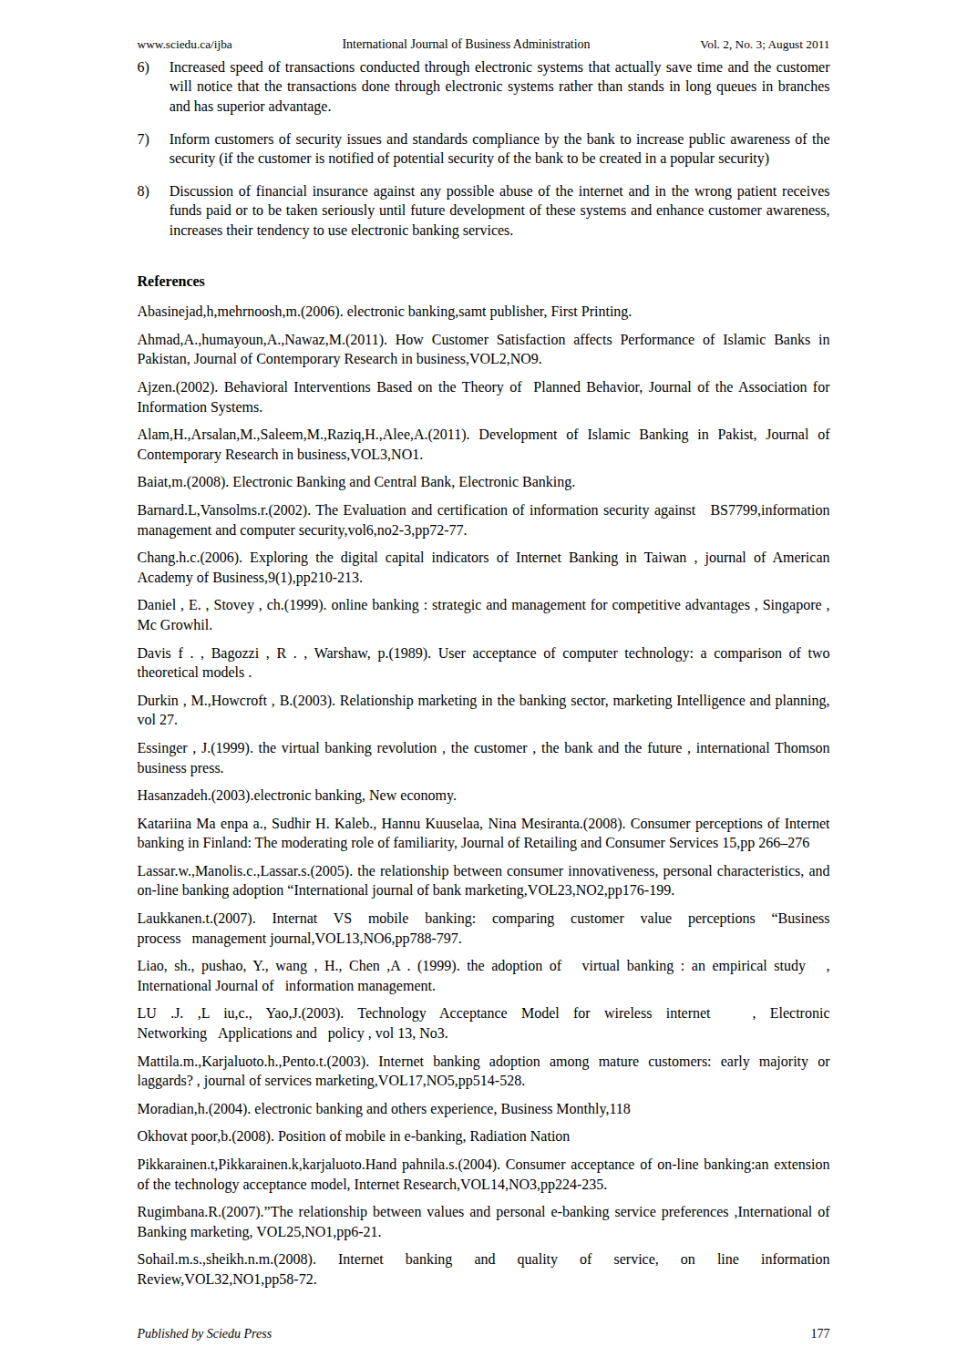www.sciedu.ca/ijba International Journal of Business Administration Vol. 2, No. 3; August 2011
6) Increased speed of transactions conducted through electronic systems that actually save time and the customer will notice that the transactions done through electronic systems rather than stands in long queues in branches and has superior advantage.
7) Inform customers of security issues and standards compliance by the bank to increase public awareness of the security (if the customer is notified of potential security of the bank to be created in a popular security)
8) Discussion of financial insurance against any possible abuse of the internet and in the wrong patient receives funds paid or to be taken seriously until future development of these systems and enhance customer awareness, increases their tendency to use electronic banking services.
References
Abasinejad,h,mehrnoosh,m.(2006). electronic banking,samt publisher, First Printing.
Ahmad,A.,humayoun,A.,Nawaz,M.(2011). How Customer Satisfaction affects Performance of Islamic Banks in Pakistan, Journal of Contemporary Research in business,VOL2,NO9.
Ajzen.(2002). Behavioral Interventions Based on the Theory of Planned Behavior, Journal of the Association for Information Systems.
Alam,H.,Arsalan,M.,Saleem,M.,Raziq,H.,Alee,A.(2011). Development of Islamic Banking in Pakist, Journal of Contemporary Research in business,VOL3,NO1.
Baiat,m.(2008). Electronic Banking and Central Bank, Electronic Banking.
Barnard.L,Vansolms.r.(2002). The Evaluation and certification of information security against BS7799,information management and computer security,vol6,no2-3,pp72-77.
Chang.h.c.(2006). Exploring the digital capital indicators of Internet Banking in Taiwan , journal of American Academy of Business,9(1),pp210-213.
Daniel , E. , Stovey , ch.(1999). online banking : strategic and management for competitive advantages , Singapore , Mc Growhil.
Davis f . , Bagozzi , R . , Warshaw, p.(1989). User acceptance of computer technology: a comparison of two theoretical models .
Durkin , M.,Howcroft , B.(2003). Relationship marketing in the banking sector, marketing Intelligence and planning, vol 27.
Essinger , J.(1999). the virtual banking revolution , the customer , the bank and the future , international Thomson business press.
Hasanzadeh.(2003).electronic banking, New economy.
Katariina Ma enpa a., Sudhir H. Kaleb., Hannu Kuuselaa, Nina Mesiranta.(2008). Consumer perceptions of Internet banking in Finland: The moderating role of familiarity, Journal of Retailing and Consumer Services 15,pp 266–276
Lassar.w.,Manolis.c.,Lassar.s.(2005). the relationship between consumer innovativeness, personal characteristics, and on-line banking adoption “International journal of bank marketing,VOL23,NO2,pp176-199.
Laukkanen.t.(2007). Internat VS mobile banking: comparing customer value perceptions “Business process management journal,VOL13,NO6,pp788-797.
Liao, sh., pushao, Y., wang , H., Chen ,A . (1999). the adoption of virtual banking : an empirical study , International Journal of information management.
LU .J. ,L iu,c., Yao,J.(2003). Technology Acceptance Model for wireless internet , Electronic Networking Applications and policy , vol 13, No3.
Mattila.m.,Karjaluoto.h.,Pento.t.(2003). Internet banking adoption among mature customers: early majority or laggards? , journal of services marketing,VOL17,NO5,pp514-528.
Moradian,h.(2004). electronic banking and others experience, Business Monthly,118
Okhovat poor,b.(2008). Position of mobile in e-banking, Radiation Nation
Pikkarainen.t,Pikkarainen.k,karjaluoto.Hand pahnila.s.(2004). Consumer acceptance of on-line banking:an extension of the technology acceptance model, Internet Research,VOL14,NO3,pp224-235.
Rugimbana.R.(2007).”The relationship between values and personal e-banking service preferences ,International of Banking marketing, VOL25,NO1,pp6-21.
Sohail.m.s.,sheikh.n.m.(2008). Internet banking and quality of service, on line information Review,VOL32,NO1,pp58-72.
Published by Sciedu Press 177